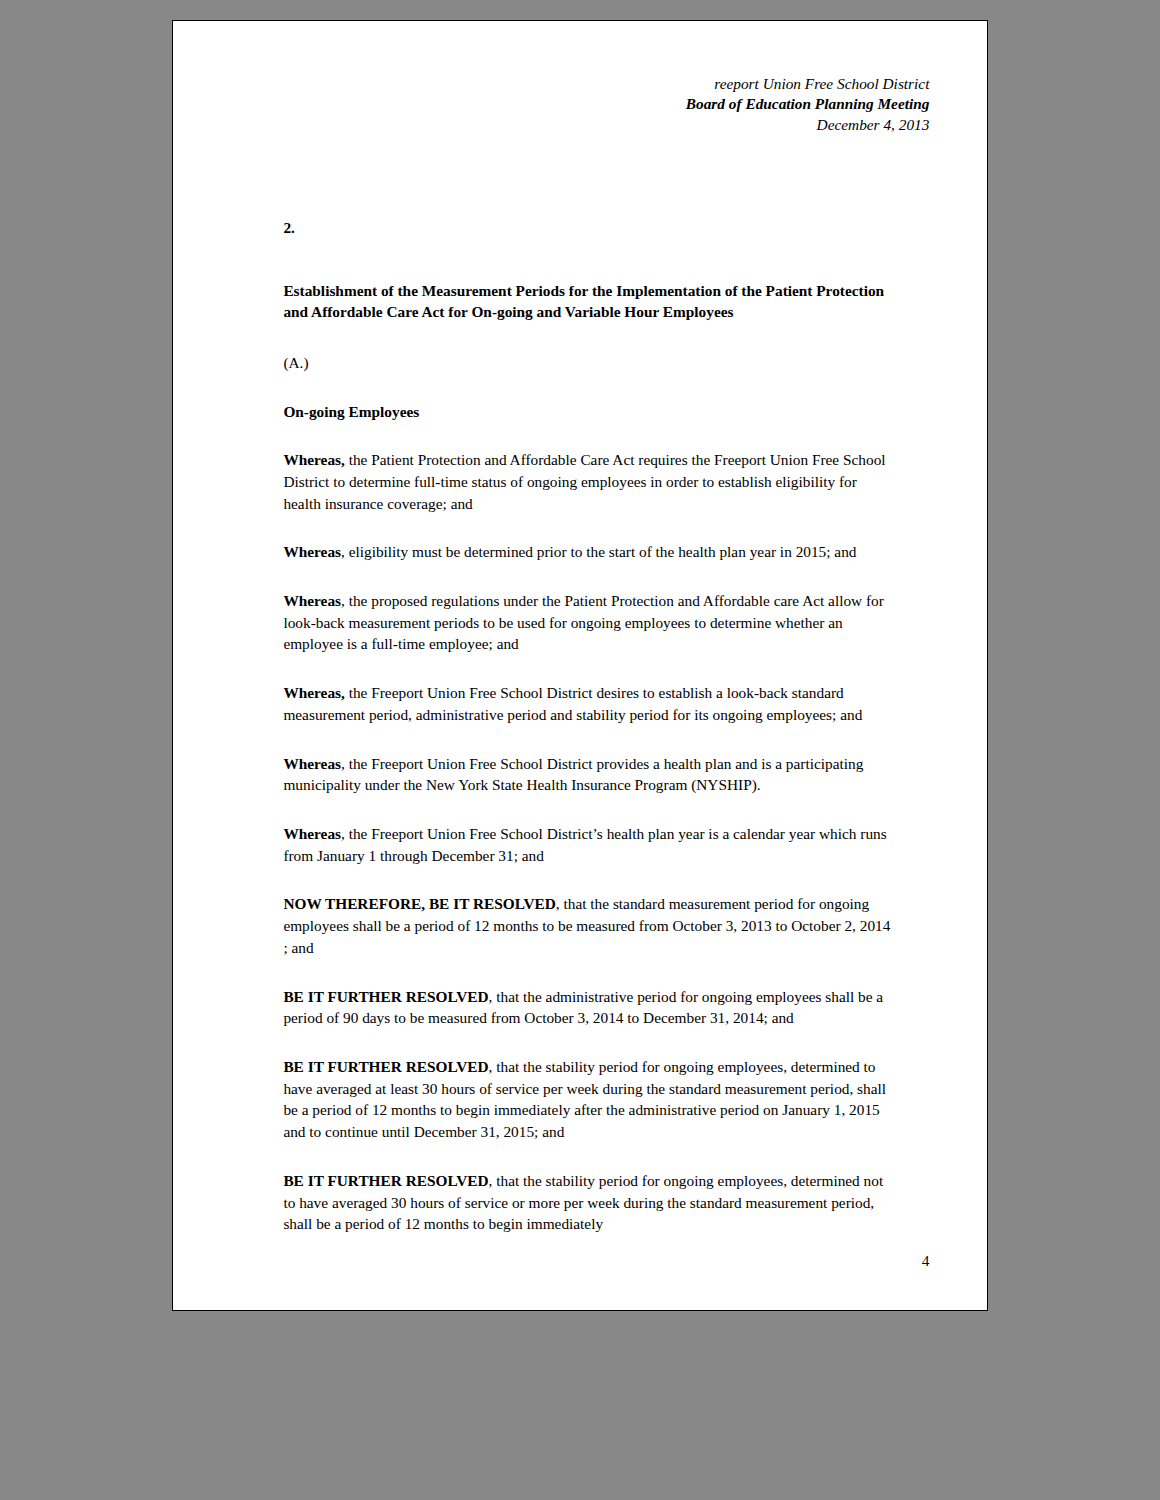reeport Union Free School District
Board of Education Planning Meeting
December 4, 2013
2.
Establishment of the Measurement Periods for the Implementation of the Patient Protection and Affordable Care Act for On-going and Variable Hour Employees
(A.)
On-going Employees
Whereas, the Patient Protection and Affordable Care Act requires the Freeport Union Free School District to determine full-time status of ongoing employees in order to establish eligibility for health insurance coverage; and
Whereas, eligibility must be determined prior to the start of the health plan year in 2015; and
Whereas, the proposed regulations under the Patient Protection and Affordable care Act allow for look-back measurement periods to be used for ongoing employees to determine whether an employee is a full-time employee; and
Whereas, the Freeport Union Free School District desires to establish a look-back standard measurement period, administrative period and stability period for its ongoing employees; and
Whereas, the Freeport Union Free School District provides a health plan and is a participating municipality under the New York State Health Insurance Program (NYSHIP).
Whereas, the Freeport Union Free School District’s health plan year is a calendar year which runs from January 1 through December 31; and
NOW THEREFORE, BE IT RESOLVED, that the standard measurement period for ongoing employees shall be a period of 12 months to be measured from October 3, 2013 to October 2, 2014 ; and
BE IT FURTHER RESOLVED, that the administrative period for ongoing employees shall be a period of 90 days to be measured from October 3, 2014 to December 31, 2014; and
BE IT FURTHER RESOLVED, that the stability period for ongoing employees, determined to have averaged at least 30 hours of service per week during the standard measurement period, shall be a period of 12 months to begin immediately after the administrative period on January 1, 2015 and to continue until December 31, 2015; and
BE IT FURTHER RESOLVED, that the stability period for ongoing employees, determined not to have averaged 30 hours of service or more per week during the standard measurement period, shall be a period of 12 months to begin immediately
4